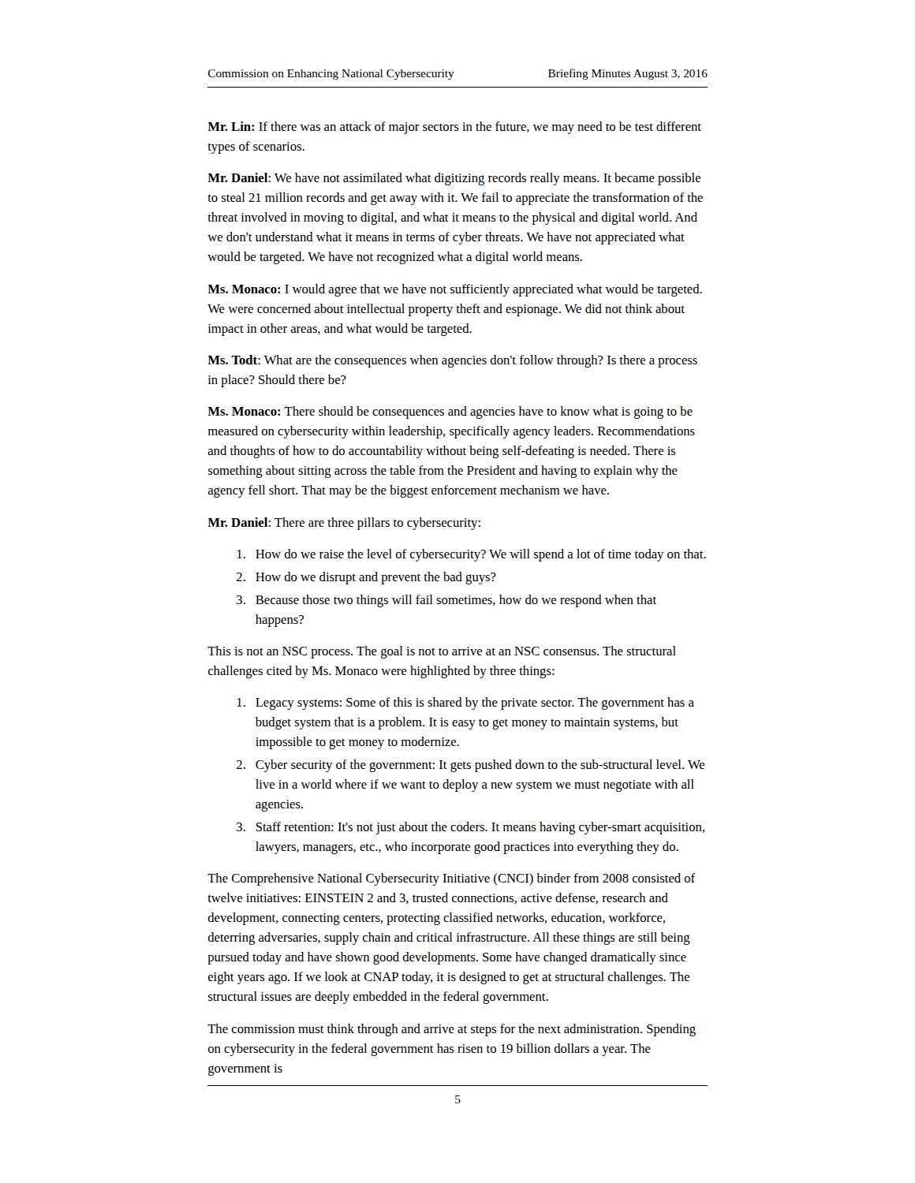Commission on Enhancing National Cybersecurity Briefing Minutes August 3, 2016
Mr. Lin: If there was an attack of major sectors in the future, we may need to be test different types of scenarios.
Mr. Daniel: We have not assimilated what digitizing records really means. It became possible to steal 21 million records and get away with it. We fail to appreciate the transformation of the threat involved in moving to digital, and what it means to the physical and digital world. And we don't understand what it means in terms of cyber threats. We have not appreciated what would be targeted. We have not recognized what a digital world means.
Ms. Monaco: I would agree that we have not sufficiently appreciated what would be targeted. We were concerned about intellectual property theft and espionage. We did not think about impact in other areas, and what would be targeted.
Ms. Todt: What are the consequences when agencies don't follow through? Is there a process in place? Should there be?
Ms. Monaco: There should be consequences and agencies have to know what is going to be measured on cybersecurity within leadership, specifically agency leaders. Recommendations and thoughts of how to do accountability without being self-defeating is needed. There is something about sitting across the table from the President and having to explain why the agency fell short. That may be the biggest enforcement mechanism we have.
Mr. Daniel: There are three pillars to cybersecurity:
How do we raise the level of cybersecurity? We will spend a lot of time today on that.
How do we disrupt and prevent the bad guys?
Because those two things will fail sometimes, how do we respond when that happens?
This is not an NSC process. The goal is not to arrive at an NSC consensus. The structural challenges cited by Ms. Monaco were highlighted by three things:
Legacy systems: Some of this is shared by the private sector. The government has a budget system that is a problem. It is easy to get money to maintain systems, but impossible to get money to modernize.
Cyber security of the government: It gets pushed down to the sub-structural level. We live in a world where if we want to deploy a new system we must negotiate with all agencies.
Staff retention: It's not just about the coders. It means having cyber-smart acquisition, lawyers, managers, etc., who incorporate good practices into everything they do.
The Comprehensive National Cybersecurity Initiative (CNCI) binder from 2008 consisted of twelve initiatives: EINSTEIN 2 and 3, trusted connections, active defense, research and development, connecting centers, protecting classified networks, education, workforce, deterring adversaries, supply chain and critical infrastructure. All these things are still being pursued today and have shown good developments. Some have changed dramatically since eight years ago. If we look at CNAP today, it is designed to get at structural challenges. The structural issues are deeply embedded in the federal government.
The commission must think through and arrive at steps for the next administration. Spending on cybersecurity in the federal government has risen to 19 billion dollars a year. The government is
5